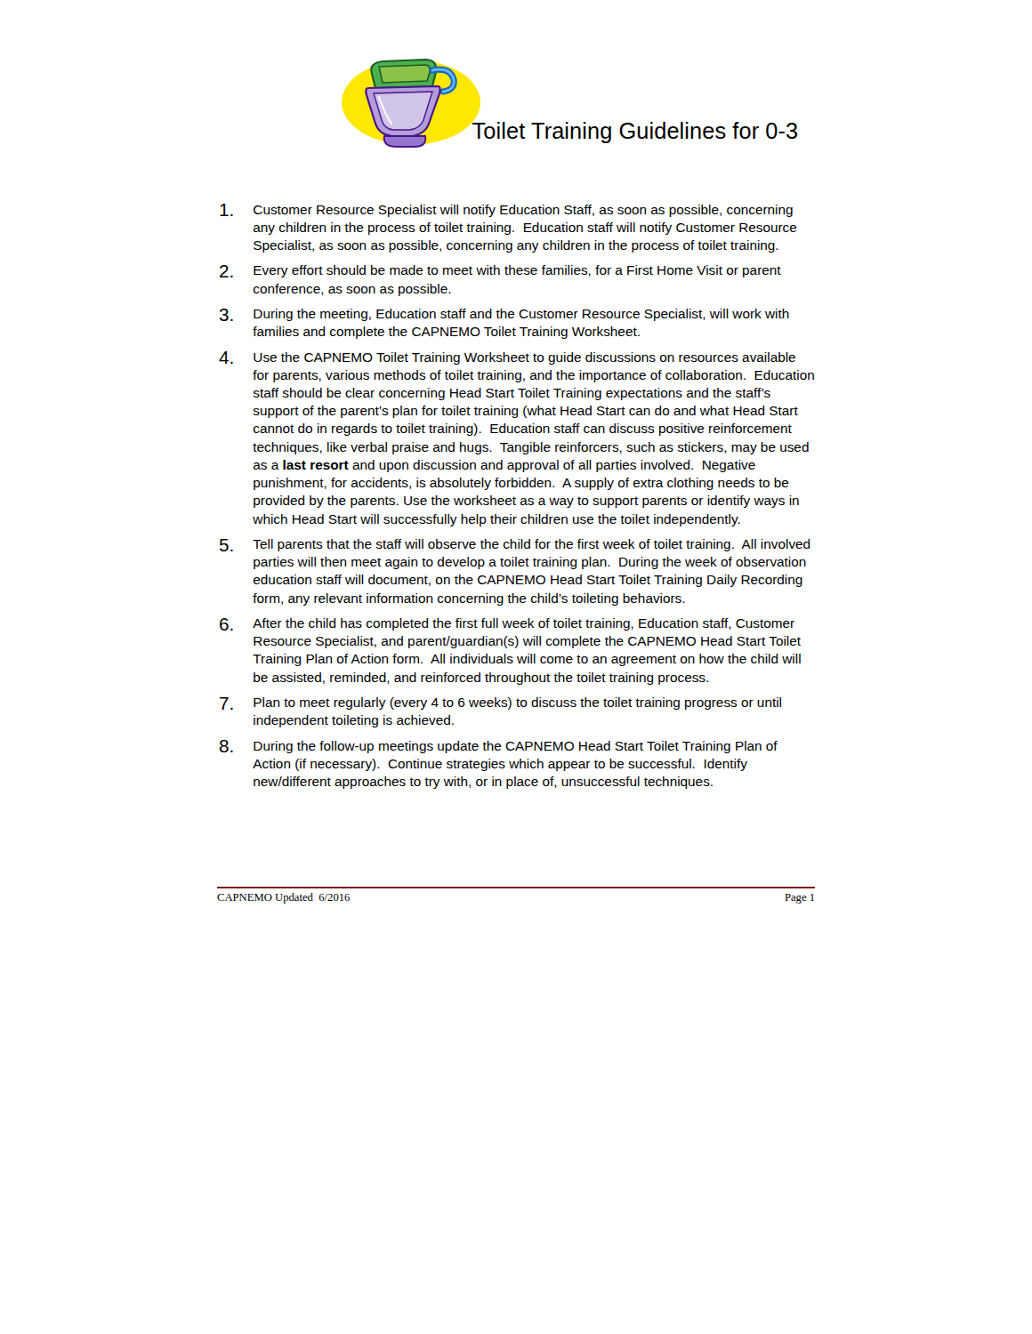Toilet Training Guidelines for 0-3
Customer Resource Specialist will notify Education Staff, as soon as possible, concerning any children in the process of toilet training. Education staff will notify Customer Resource Specialist, as soon as possible, concerning any children in the process of toilet training.
Every effort should be made to meet with these families, for a First Home Visit or parent conference, as soon as possible.
During the meeting, Education staff and the Customer Resource Specialist, will work with families and complete the CAPNEMO Toilet Training Worksheet.
Use the CAPNEMO Toilet Training Worksheet to guide discussions on resources available for parents, various methods of toilet training, and the importance of collaboration. Education staff should be clear concerning Head Start Toilet Training expectations and the staff’s support of the parent’s plan for toilet training (what Head Start can do and what Head Start cannot do in regards to toilet training). Education staff can discuss positive reinforcement techniques, like verbal praise and hugs. Tangible reinforcers, such as stickers, may be used as a last resort and upon discussion and approval of all parties involved. Negative punishment, for accidents, is absolutely forbidden. A supply of extra clothing needs to be provided by the parents. Use the worksheet as a way to support parents or identify ways in which Head Start will successfully help their children use the toilet independently.
Tell parents that the staff will observe the child for the first week of toilet training. All involved parties will then meet again to develop a toilet training plan. During the week of observation education staff will document, on the CAPNEMO Head Start Toilet Training Daily Recording form, any relevant information concerning the child’s toileting behaviors.
After the child has completed the first full week of toilet training, Education staff, Customer Resource Specialist, and parent/guardian(s) will complete the CAPNEMO Head Start Toilet Training Plan of Action form. All individuals will come to an agreement on how the child will be assisted, reminded, and reinforced throughout the toilet training process.
Plan to meet regularly (every 4 to 6 weeks) to discuss the toilet training progress or until independent toileting is achieved.
During the follow-up meetings update the CAPNEMO Head Start Toilet Training Plan of Action (if necessary). Continue strategies which appear to be successful. Identify new/different approaches to try with, or in place of, unsuccessful techniques.
CAPNEMO Updated 6/2016 Page 1